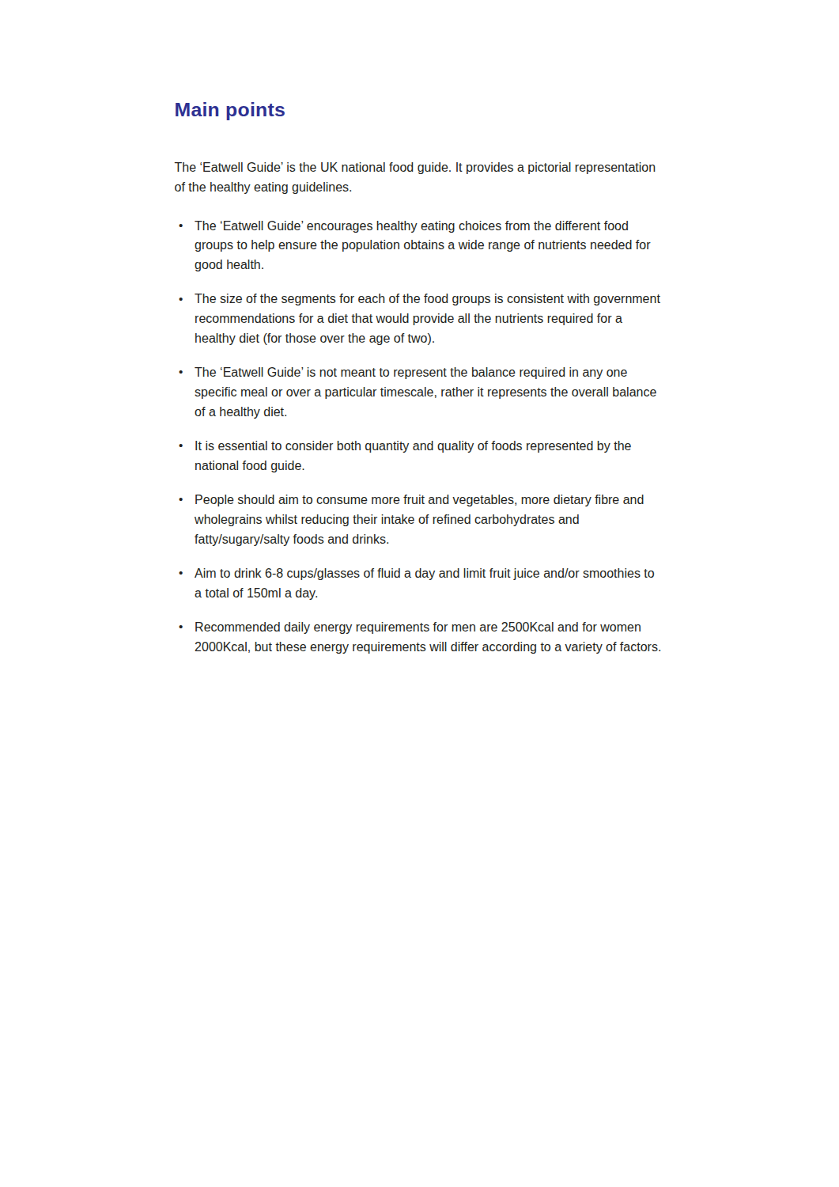Main points
The ‘Eatwell Guide’ is the UK national food guide. It provides a pictorial representation of the healthy eating guidelines.
The ‘Eatwell Guide’ encourages healthy eating choices from the different food groups to help ensure the population obtains a wide range of nutrients needed for good health.
The size of the segments for each of the food groups is consistent with government recommendations for a diet that would provide all the nutrients required for a healthy diet (for those over the age of two).
The ‘Eatwell Guide’ is not meant to represent the balance required in any one specific meal or over a particular timescale, rather it represents the overall balance of a healthy diet.
It is essential to consider both quantity and quality of foods represented by the national food guide.
People should aim to consume more fruit and vegetables, more dietary fibre and wholegrains whilst reducing their intake of refined carbohydrates and fatty/sugary/salty foods and drinks.
Aim to drink 6-8 cups/glasses of fluid a day and limit fruit juice and/or smoothies to a total of 150ml a day.
Recommended daily energy requirements for men are 2500Kcal and for women 2000Kcal, but these energy requirements will differ according to a variety of factors.